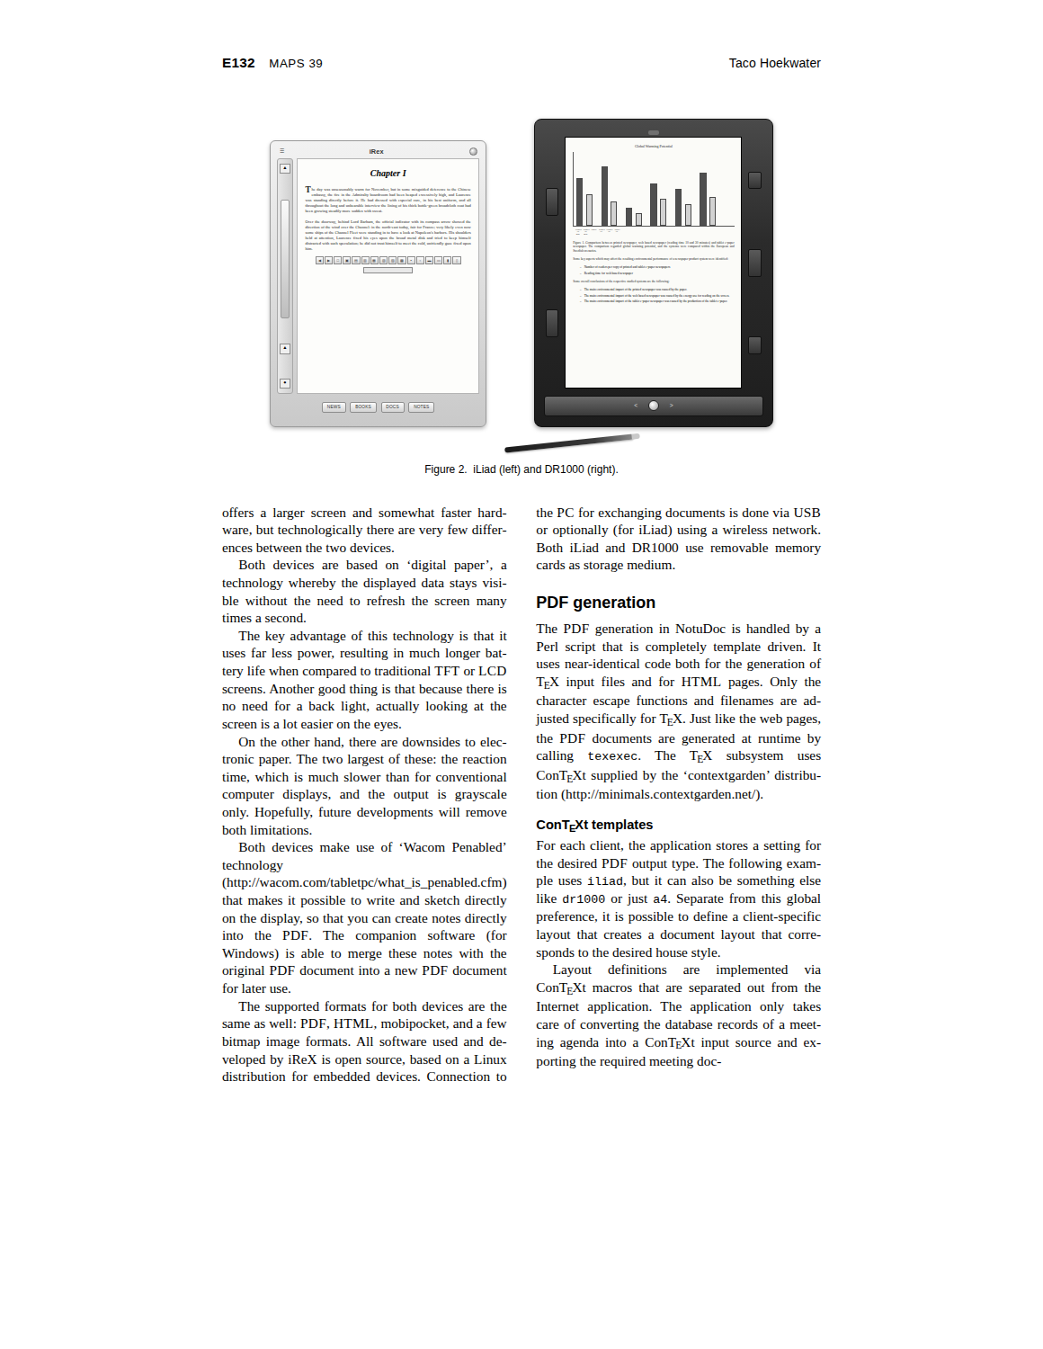E132 MAPS 39
Taco Hoekwater
☰ iRex
▲
▲
●
Chapter I
The day was unseasonably warm for November, but in some misguided deference to the Chinese embassy, the fire in the Admiralty boardroom had been heaped excessively high, and Laurence was standing directly before it. He had dressed with especial care, in his best uniform, and all throughout the long and unbearable interview the lining of his thick bottle-green broadcloth coat had been growing steadily more sodden with sweat.
Over the doorway, behind Lord Barham, the official indicator with its compass arrow showed the direction of the wind over the Channel: in the north-east today, fair for France; very likely even now some ships of the Channel Fleet were standing in to have a look at Napoleon's harbors. His shoulders held at attention, Laurence fixed his eyes upon the broad metal disk and tried to keep himself distracted with such speculation; he did not trust himself to meet the cold, unfriendly gaze fixed upon him.
◀▶□▣▤▥▦▧▨▩▪▫▬▭▮▯
NEWS BOOKS DOCS NOTES
Global Warming Potential
Printer 10 min Printer 30 min Tablet Printer 10 Printer 30 Tablet 10
Figure 1. Comparison between printed newspaper, web based newspaper (reading time 10 and 30 minutes) and tablet e-paper newspaper. The comparison regarded global warming potential, and the systems were compared within the European and Swedish scenarios.
Some key aspects which may affect the resulting environmental performance of a newspaper product system were identified:
Number of readers per copy of printed and tablet e-paper newspapers
Reading time for web based newspaper
Some overall conclusions of the respective studied systems are the following:
The main environmental impact of the printed newspaper was caused by the paper.
The main environmental impact of the web based newspaper was caused by the energy use for reading on the screen.
The main environmental impact of the tablet e-paper newspaper was caused by the production of the tablet e-paper.
< >
Figure 2. iLiad (left) and DR1000 (right).
offers a larger screen and somewhat faster hardware, but technologically there are very few differences between the two devices.
Both devices are based on ‘digital paper’, a technology whereby the displayed data stays visible without the need to refresh the screen many times a second.
The key advantage of this technology is that it uses far less power, resulting in much longer battery life when compared to traditional TFT or LCD screens. Another good thing is that because there is no need for a back light, actually looking at the screen is a lot easier on the eyes.
On the other hand, there are downsides to electronic paper. The two largest of these: the reaction time, which is much slower than for conventional computer displays, and the output is grayscale only. Hopefully, future developments will remove both limitations.
Both devices make use of ‘Wacom Penabled’ technology (http://wacom.com/tabletpc/what_is_penabled.cfm) that makes it possible to write and sketch directly on the display, so that you can create notes directly into the PDF. The companion software (for Windows) is able to merge these notes with the original PDF document into a new PDF document for later use.
The supported formats for both devices are the same as well: PDF, HTML, mobipocket, and a few bitmap image formats. All software used and developed by iReX is open source, based on a Linux distribution for embedded devices. Connection to the PC for exchanging documents is done via USB or optionally (for iLiad) using a wireless network. Both iLiad and DR1000 use removable memory cards as storage medium.
PDF generation
The PDF generation in NotuDoc is handled by a Perl script that is completely template driven. It uses near-identical code both for the generation of TEX input files and for HTML pages. Only the character escape functions and filenames are adjusted specifically for TEX. Just like the web pages, the PDF documents are generated at runtime by calling texexec. The TEX subsystem uses ConTEXt supplied by the ‘contextgarden’ distribution (http://minimals.contextgarden.net/).
ConTEXt templates
For each client, the application stores a setting for the desired PDF output type. The following example uses iliad, but it can also be something else like dr1000 or just a4. Separate from this global preference, it is possible to define a client-specific layout that creates a document layout that corresponds to the desired house style.
Layout definitions are implemented via ConTEXt macros that are separated out from the Internet application. The application only takes care of converting the database records of a meeting agenda into a ConTEXt input source and exporting the required meeting doc-